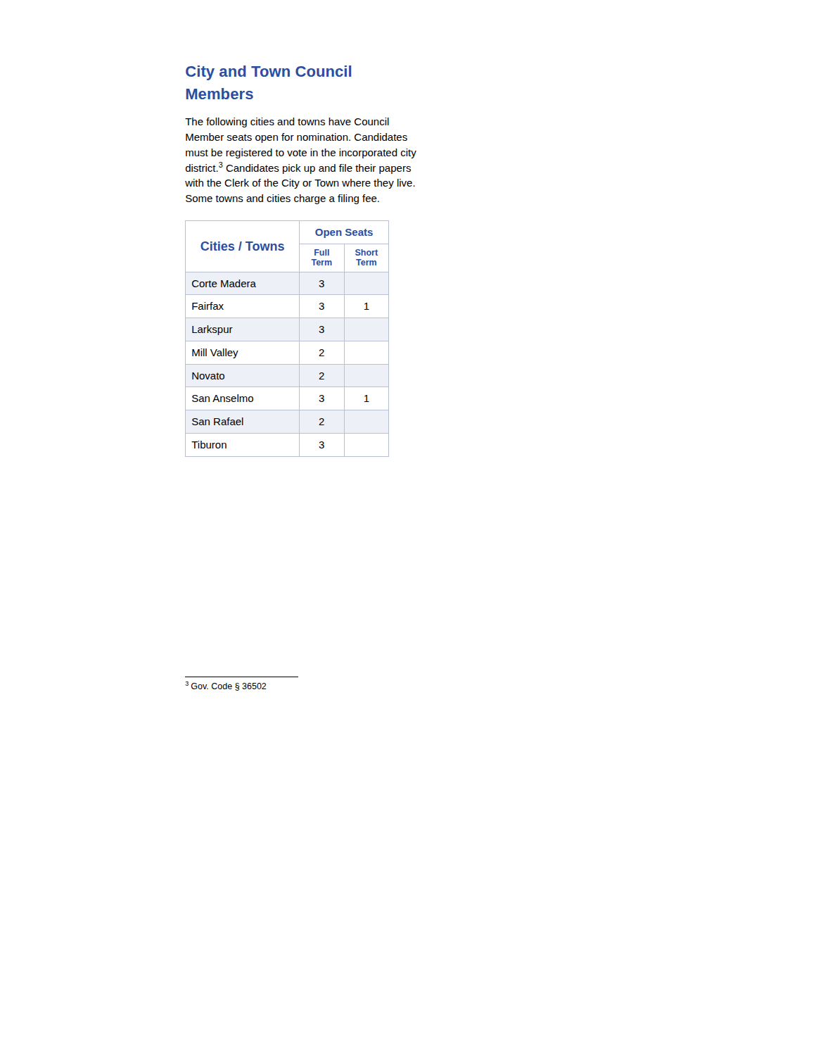City and Town Council Members
The following cities and towns have Council Member seats open for nomination. Candidates must be registered to vote in the incorporated city district.3 Candidates pick up and file their papers with the Clerk of the City or Town where they live. Some towns and cities charge a filing fee.
| Cities / Towns | Open Seats |
| --- | --- |
| Full Term | Short Term |
| Corte Madera | 3 | |
| Fairfax | 3 | 1 |
| Larkspur | 3 | |
| Mill Valley | 2 | |
| Novato | 2 | |
| San Anselmo | 3 | 1 |
| San Rafael | 2 | |
| Tiburon | 3 | |
3Gov. Code § 36502